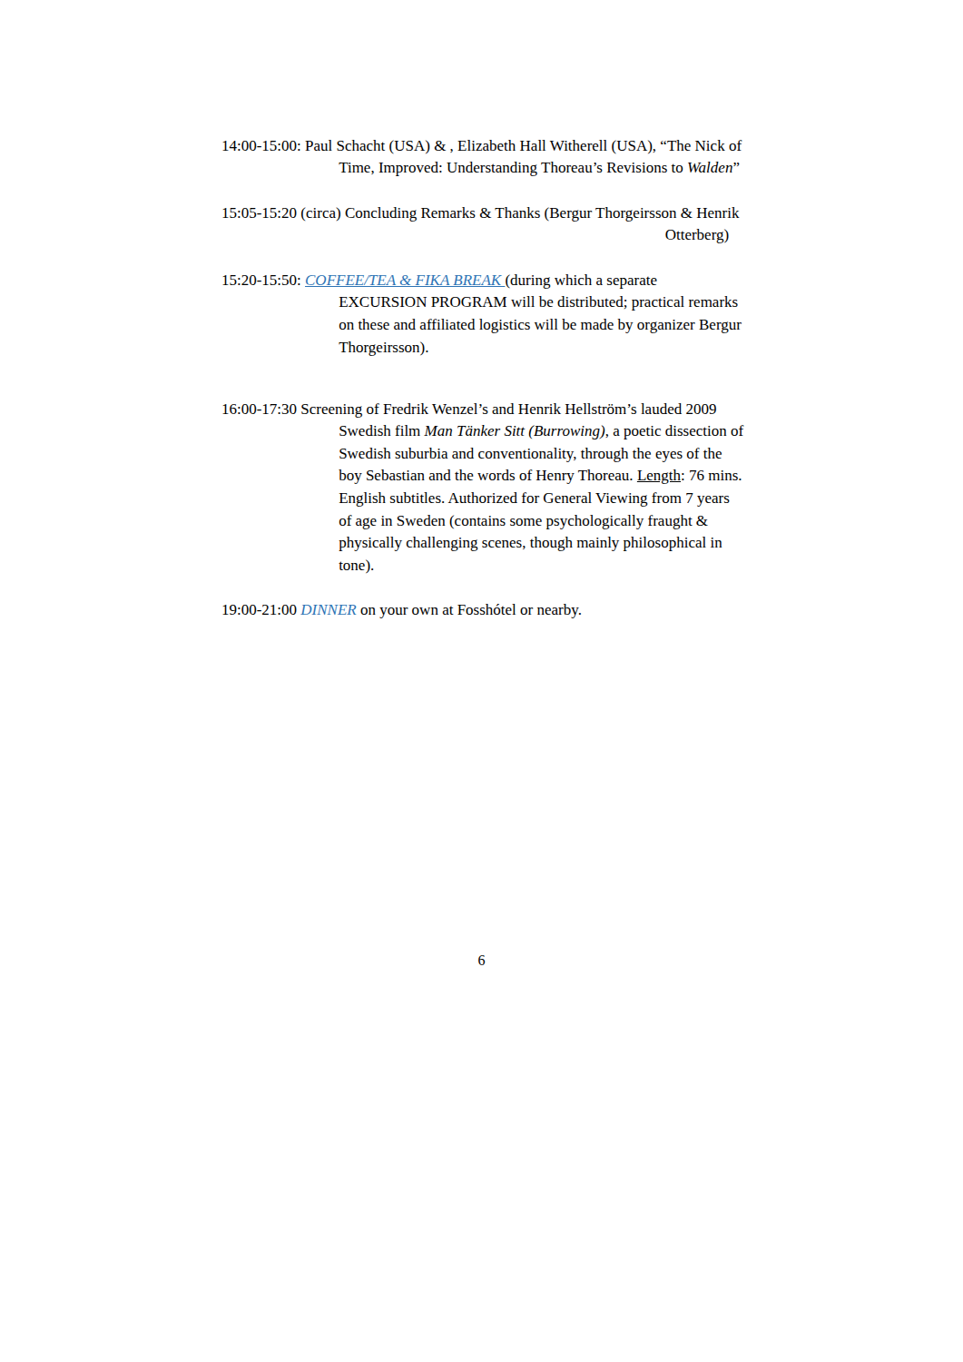14:00-15:00: Paul Schacht (USA) & , Elizabeth Hall Witherell (USA), “The Nick of Time, Improved: Understanding Thoreau’s Revisions to Walden”
15:05-15:20 (circa) Concluding Remarks & Thanks (Bergur Thorgeirsson & Henrik Otterberg)
15:20-15:50: COFFEE/TEA & FIKA BREAK (during which a separate EXCURSION PROGRAM will be distributed; practical remarks on these and affiliated logistics will be made by organizer Bergur Thorgeirsson).
16:00-17:30 Screening of Fredrik Wenzel’s and Henrik Hellström’s lauded 2009 Swedish film Man Tänker Sitt (Burrowing), a poetic dissection of Swedish suburbia and conventionality, through the eyes of the boy Sebastian and the words of Henry Thoreau. Length: 76 mins. English subtitles. Authorized for General Viewing from 7 years of age in Sweden (contains some psychologically fraught & physically challenging scenes, though mainly philosophical in tone).
19:00-21:00 DINNER on your own at Fosshótel or nearby.
6